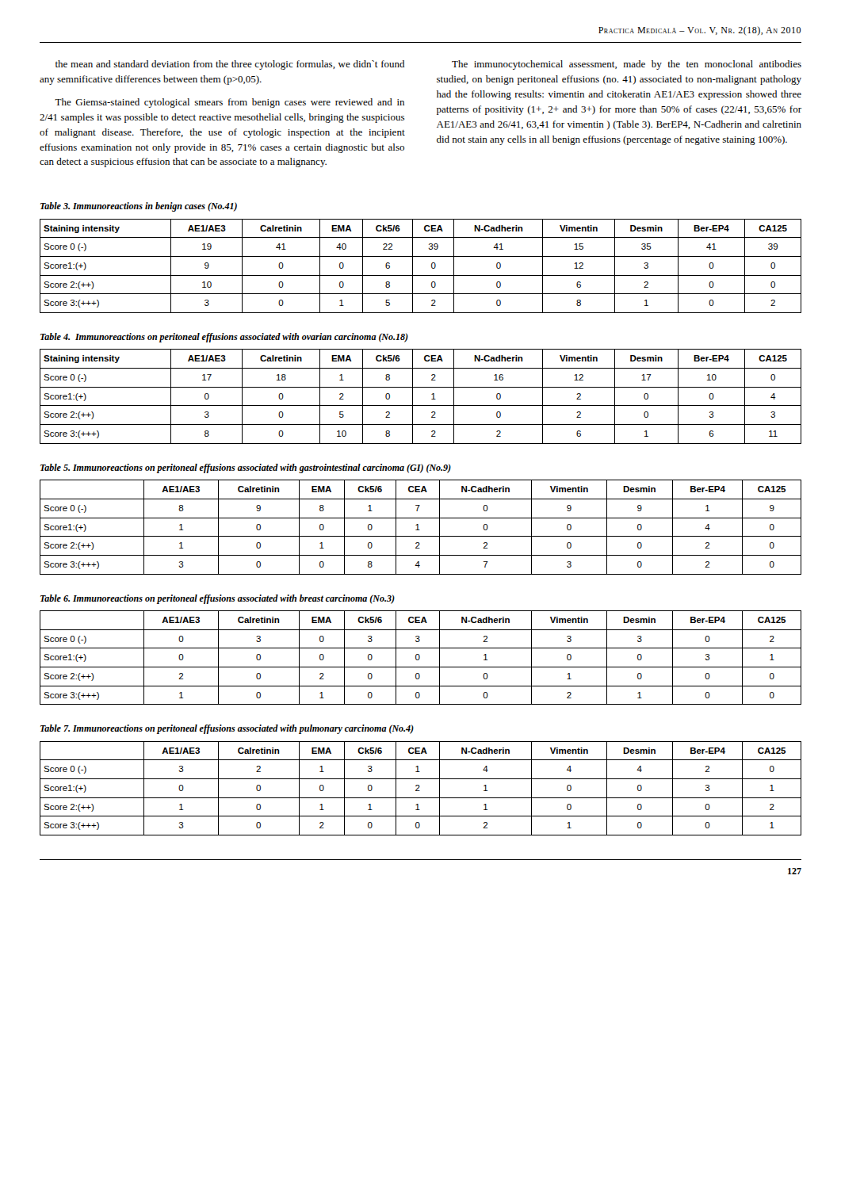Practica Medicală – Vol. V, Nr. 2(18), An 2010
the mean and standard deviation from the three cytologic formulas, we didn`t found any semnificative differences between them (p>0,05).
The Giemsa-stained cytological smears from benign cases were reviewed and in 2/41 samples it was possible to detect reactive mesothelial cells, bringing the suspicious of malignant disease. Therefore, the use of cytologic inspection at the incipient effusions examination not only provide in 85, 71% cases a certain diagnostic but also can detect a suspicious effusion that can be associate to a malignancy.
The immunocytochemical assessment, made by the ten monoclonal antibodies studied, on benign peritoneal effusions (no. 41) associated to non-malignant pathology had the following results: vimentin and citokeratin AE1/AE3 expression showed three patterns of positivity (1+, 2+ and 3+) for more than 50% of cases (22/41, 53,65% for AE1/AE3 and 26/41, 63,41 for vimentin ) (Table 3). BerEP4, N-Cadherin and calretinin did not stain any cells in all benign effusions (percentage of negative staining 100%).
Table 3. Immunoreactions in benign cases (No.41)
| Staining intensity | AE1/AE3 | Calretinin | EMA | Ck5/6 | CEA | N-Cadherin | Vimentin | Desmin | Ber-EP4 | CA125 |
| --- | --- | --- | --- | --- | --- | --- | --- | --- | --- | --- |
| Score 0 (-) | 19 | 41 | 40 | 22 | 39 | 41 | 15 | 35 | 41 | 39 |
| Score1:(+) | 9 | 0 | 0 | 6 | 0 | 0 | 12 | 3 | 0 | 0 |
| Score 2:(++) | 10 | 0 | 0 | 8 | 0 | 0 | 6 | 2 | 0 | 0 |
| Score 3:(+++) | 3 | 0 | 1 | 5 | 2 | 0 | 8 | 1 | 0 | 2 |
Table 4. Immunoreactions on peritoneal effusions associated with ovarian carcinoma (No.18)
| Staining intensity | AE1/AE3 | Calretinin | EMA | Ck5/6 | CEA | N-Cadherin | Vimentin | Desmin | Ber-EP4 | CA125 |
| --- | --- | --- | --- | --- | --- | --- | --- | --- | --- | --- |
| Score 0 (-) | 17 | 18 | 1 | 8 | 2 | 16 | 12 | 17 | 10 | 0 |
| Score1:(+) | 0 | 0 | 2 | 0 | 1 | 0 | 2 | 0 | 0 | 4 |
| Score 2:(++) | 3 | 0 | 5 | 2 | 2 | 0 | 2 | 0 | 3 | 3 |
| Score 3:(+++) | 8 | 0 | 10 | 8 | 2 | 2 | 6 | 1 | 6 | 11 |
Table 5. Immunoreactions on peritoneal effusions associated with gastrointestinal carcinoma (GI) (No.9)
| | AE1/AE3 | Calretinin | EMA | Ck5/6 | CEA | N-Cadherin | Vimentin | Desmin | Ber-EP4 | CA125 |
| --- | --- | --- | --- | --- | --- | --- | --- | --- | --- | --- |
| Score 0 (-) | 8 | 9 | 8 | 1 | 7 | 0 | 9 | 9 | 1 | 9 |
| Score1:(+) | 1 | 0 | 0 | 0 | 1 | 0 | 0 | 0 | 4 | 0 |
| Score 2:(++) | 1 | 0 | 1 | 0 | 2 | 2 | 0 | 0 | 2 | 0 |
| Score 3:(+++) | 3 | 0 | 0 | 8 | 4 | 7 | 3 | 0 | 2 | 0 |
Table 6. Immunoreactions on peritoneal effusions associated with breast carcinoma (No.3)
| | AE1/AE3 | Calretinin | EMA | Ck5/6 | CEA | N-Cadherin | Vimentin | Desmin | Ber-EP4 | CA125 |
| --- | --- | --- | --- | --- | --- | --- | --- | --- | --- | --- |
| Score 0 (-) | 0 | 3 | 0 | 3 | 3 | 2 | 3 | 3 | 0 | 2 |
| Score1:(+) | 0 | 0 | 0 | 0 | 0 | 1 | 0 | 0 | 3 | 1 |
| Score 2:(++) | 2 | 0 | 2 | 0 | 0 | 0 | 1 | 0 | 0 | 0 |
| Score 3:(+++) | 1 | 0 | 1 | 0 | 0 | 0 | 2 | 1 | 0 | 0 |
Table 7. Immunoreactions on peritoneal effusions associated with pulmonary carcinoma (No.4)
| | AE1/AE3 | Calretinin | EMA | Ck5/6 | CEA | N-Cadherin | Vimentin | Desmin | Ber-EP4 | CA125 |
| --- | --- | --- | --- | --- | --- | --- | --- | --- | --- | --- |
| Score 0 (-) | 3 | 2 | 1 | 3 | 1 | 4 | 4 | 4 | 2 | 0 |
| Score1:(+) | 0 | 0 | 0 | 0 | 2 | 1 | 0 | 0 | 3 | 1 |
| Score 2:(++) | 1 | 0 | 1 | 1 | 1 | 1 | 0 | 0 | 0 | 2 |
| Score 3:(+++) | 3 | 0 | 2 | 0 | 0 | 2 | 1 | 0 | 0 | 1 |
127